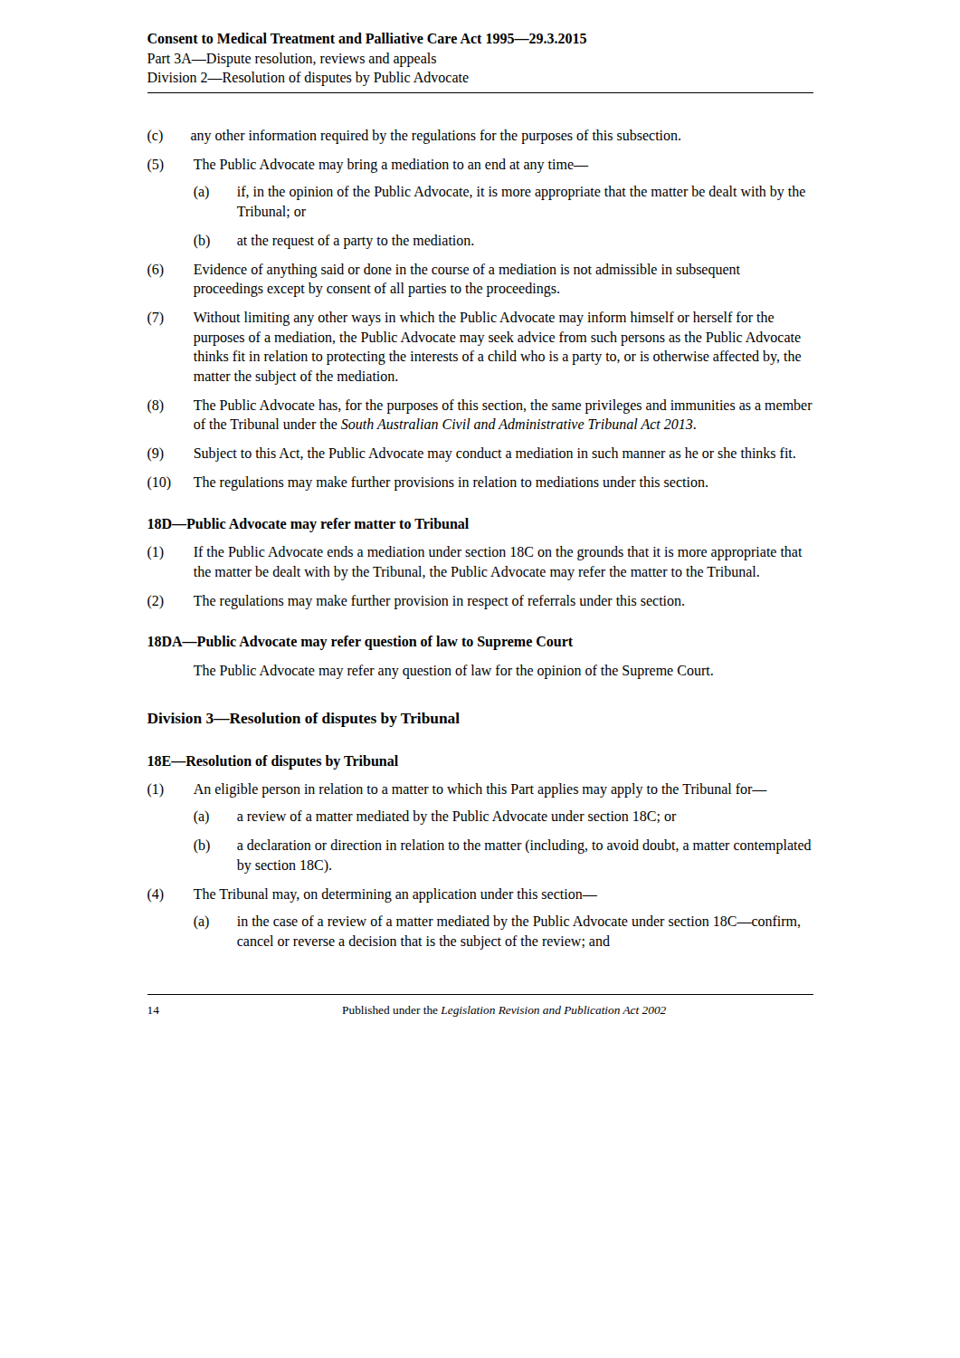Consent to Medical Treatment and Palliative Care Act 1995—29.3.2015
Part 3A—Dispute resolution, reviews and appeals
Division 2—Resolution of disputes by Public Advocate
(c) any other information required by the regulations for the purposes of this subsection.
(5) The Public Advocate may bring a mediation to an end at any time—
(a) if, in the opinion of the Public Advocate, it is more appropriate that the matter be dealt with by the Tribunal; or
(b) at the request of a party to the mediation.
(6) Evidence of anything said or done in the course of a mediation is not admissible in subsequent proceedings except by consent of all parties to the proceedings.
(7) Without limiting any other ways in which the Public Advocate may inform himself or herself for the purposes of a mediation, the Public Advocate may seek advice from such persons as the Public Advocate thinks fit in relation to protecting the interests of a child who is a party to, or is otherwise affected by, the matter the subject of the mediation.
(8) The Public Advocate has, for the purposes of this section, the same privileges and immunities as a member of the Tribunal under the South Australian Civil and Administrative Tribunal Act 2013.
(9) Subject to this Act, the Public Advocate may conduct a mediation in such manner as he or she thinks fit.
(10) The regulations may make further provisions in relation to mediations under this section.
18D—Public Advocate may refer matter to Tribunal
(1) If the Public Advocate ends a mediation under section 18C on the grounds that it is more appropriate that the matter be dealt with by the Tribunal, the Public Advocate may refer the matter to the Tribunal.
(2) The regulations may make further provision in respect of referrals under this section.
18DA—Public Advocate may refer question of law to Supreme Court
The Public Advocate may refer any question of law for the opinion of the Supreme Court.
Division 3—Resolution of disputes by Tribunal
18E—Resolution of disputes by Tribunal
(1) An eligible person in relation to a matter to which this Part applies may apply to the Tribunal for—
(a) a review of a matter mediated by the Public Advocate under section 18C; or
(b) a declaration or direction in relation to the matter (including, to avoid doubt, a matter contemplated by section 18C).
(4) The Tribunal may, on determining an application under this section—
(a) in the case of a review of a matter mediated by the Public Advocate under section 18C—confirm, cancel or reverse a decision that is the subject of the review; and
14 Published under the Legislation Revision and Publication Act 2002